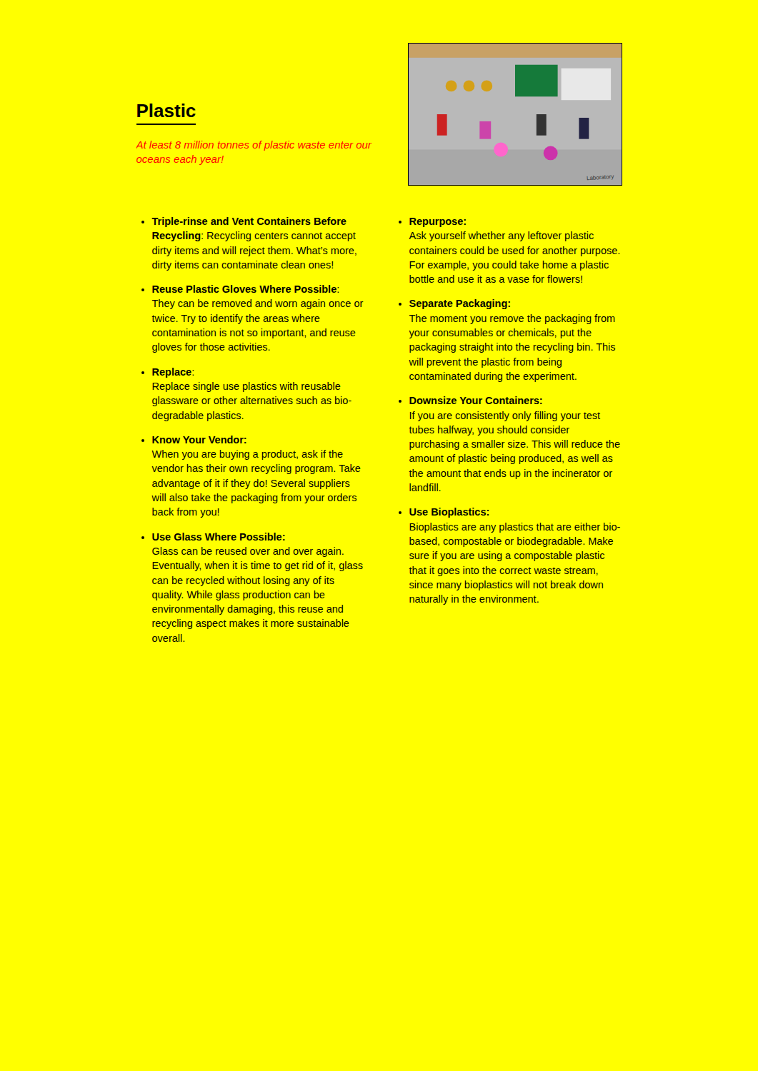Laboratory
Plastic
At least 8 million tonnes of plastic waste enter our oceans each year!
Triple-rinse and Vent Containers Before Recycling: Recycling centers cannot accept dirty items and will reject them. What’s more, dirty items can contaminate clean ones!
Reuse Plastic Gloves Where Possible:
They can be removed and worn again once or twice. Try to identify the areas where contamination is not so important, and reuse gloves for those activities.
Replace:
Replace single use plastics with reusable glassware or other alternatives such as bio-degradable plastics.
Know Your Vendor:
When you are buying a product, ask if the vendor has their own recycling program. Take advantage of it if they do! Several suppliers will also take the packaging from your orders back from you!
Use Glass Where Possible:
Glass can be reused over and over again. Eventually, when it is time to get rid of it, glass can be recycled without losing any of its quality. While glass production can be environmentally damaging, this reuse and recycling aspect makes it more sustainable overall.
Repurpose:
Ask yourself whether any leftover plastic containers could be used for another purpose. For example, you could take home a plastic bottle and use it as a vase for flowers!
Separate Packaging:
The moment you remove the packaging from your consumables or chemicals, put the packaging straight into the recycling bin. This will prevent the plastic from being contaminated during the experiment.
Downsize Your Containers:
If you are consistently only filling your test tubes halfway, you should consider purchasing a smaller size. This will reduce the amount of plastic being produced, as well as the amount that ends up in the incinerator or landfill.
Use Bioplastics:
Bioplastics are any plastics that are either bio-based, compostable or biodegradable. Make sure if you are using a compostable plastic that it goes into the correct waste stream, since many bioplastics will not break down naturally in the environment.